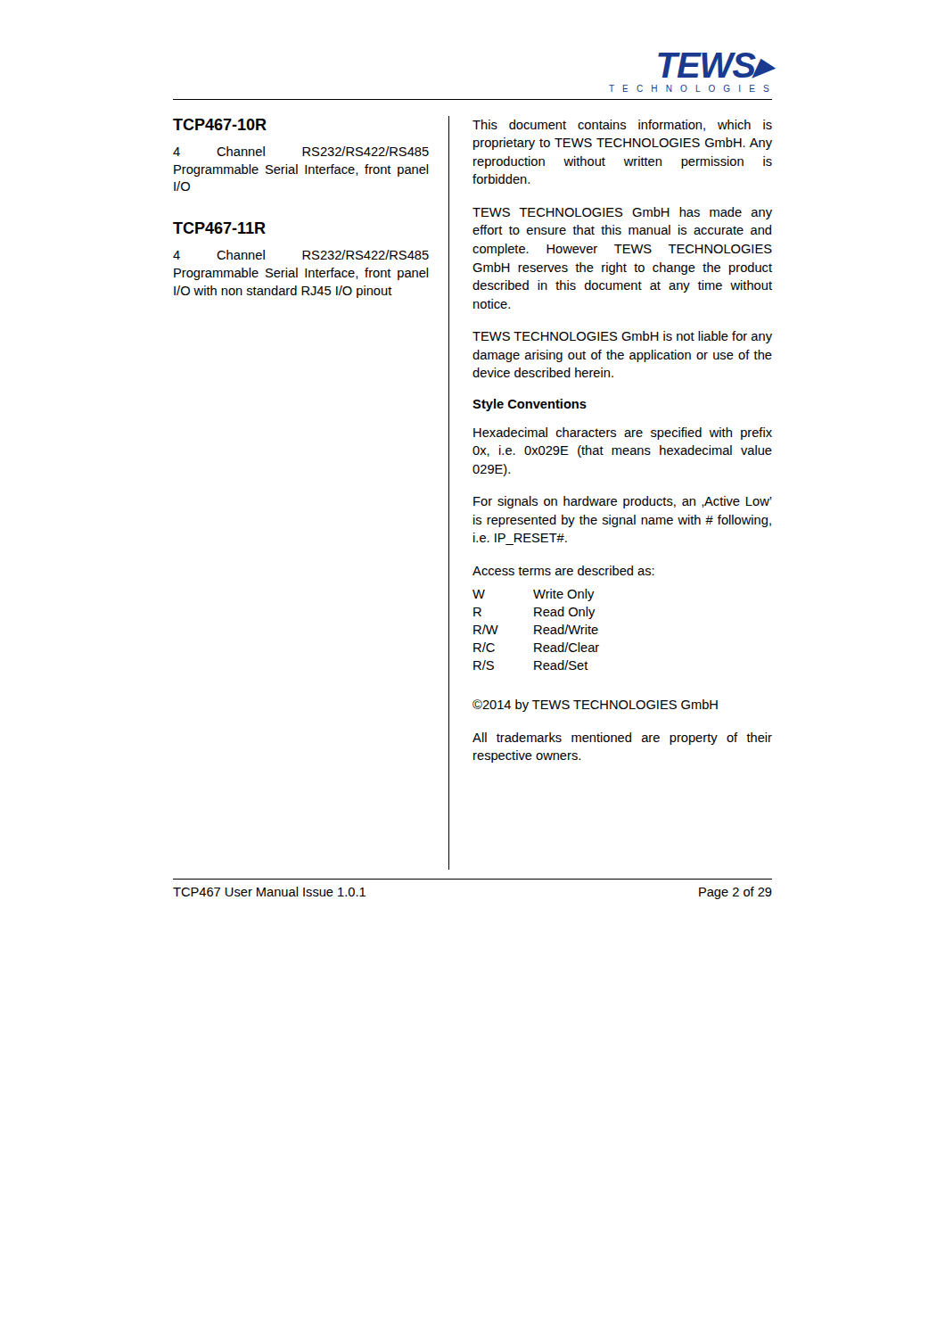TEWS▸
T E C H N O L O G I E S
TCP467-10R
4 Channel RS232/RS422/RS485 Programmable Serial Interface, front panel I/O
TCP467-11R
4 Channel RS232/RS422/RS485 Programmable Serial Interface, front panel I/O with non standard RJ45 I/O pinout
This document contains information, which is proprietary to TEWS TECHNOLOGIES GmbH. Any reproduction without written permission is forbidden.
TEWS TECHNOLOGIES GmbH has made any effort to ensure that this manual is accurate and complete. However TEWS TECHNOLOGIES GmbH reserves the right to change the product described in this document at any time without notice.
TEWS TECHNOLOGIES GmbH is not liable for any damage arising out of the application or use of the device described herein.
Style Conventions
Hexadecimal characters are specified with prefix 0x, i.e. 0x029E (that means hexadecimal value 029E).
For signals on hardware products, an ‚Active Low’ is represented by the signal name with # following, i.e. IP_RESET#.
Access terms are described as:
| W | Write Only |
| R | Read Only |
| R/W | Read/Write |
| R/C | Read/Clear |
| R/S | Read/Set |
©2014 by TEWS TECHNOLOGIES GmbH
All trademarks mentioned are property of their respective owners.
TCP467 User Manual Issue 1.0.1 Page 2 of 29